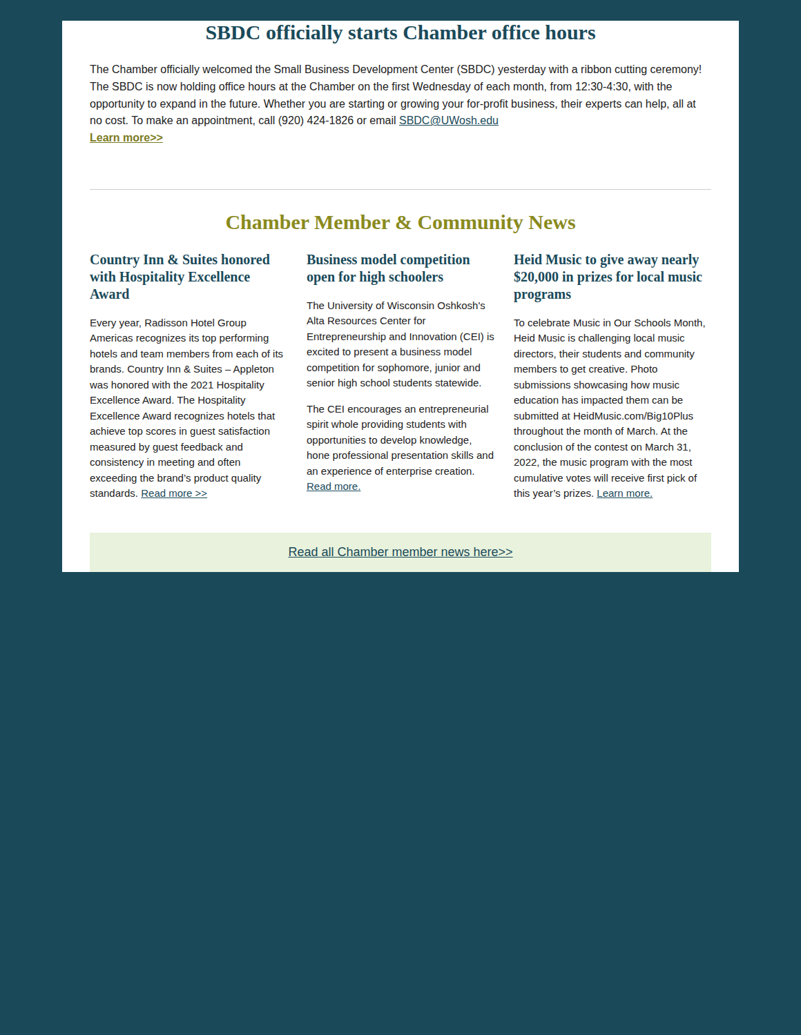SBDC officially starts Chamber office hours
The Chamber officially welcomed the Small Business Development Center (SBDC) yesterday with a ribbon cutting ceremony! The SBDC is now holding office hours at the Chamber on the first Wednesday of each month, from 12:30-4:30, with the opportunity to expand in the future. Whether you are starting or growing your for-profit business, their experts can help, all at no cost. To make an appointment, call (920) 424-1826 or email SBDC@UWosh.edu
Learn more>>
Chamber Member & Community News
| Country Inn & Suites honored with Hospitality Excellence Award Every year, Radisson Hotel Group Americas recognizes its top performing hotels and team members from each of its brands. Country Inn & Suites – Appleton was honored with the 2021 Hospitality Excellence Award. The Hospitality Excellence Award recognizes hotels that achieve top scores in guest satisfaction measured by guest feedback and consistency in meeting and often exceeding the brand’s product quality standards. Read more >> | Business model competition open for high schoolers The University of Wisconsin Oshkosh's Alta Resources Center for Entrepreneurship and Innovation (CEI) is excited to present a business model competition for sophomore, junior and senior high school students statewide. The CEI encourages an entrepreneurial spirit whole providing students with opportunities to develop knowledge, hone professional presentation skills and an experience of enterprise creation. Read more. | Heid Music to give away nearly $20,000 in prizes for local music programs To celebrate Music in Our Schools Month, Heid Music is challenging local music directors, their students and community members to get creative. Photo submissions showcasing how music education has impacted them can be submitted at HeidMusic.com/Big10Plus throughout the month of March. At the conclusion of the contest on March 31, 2022, the music program with the most cumulative votes will receive first pick of this year’s prizes. Learn more. |
Read all Chamber member news here>>